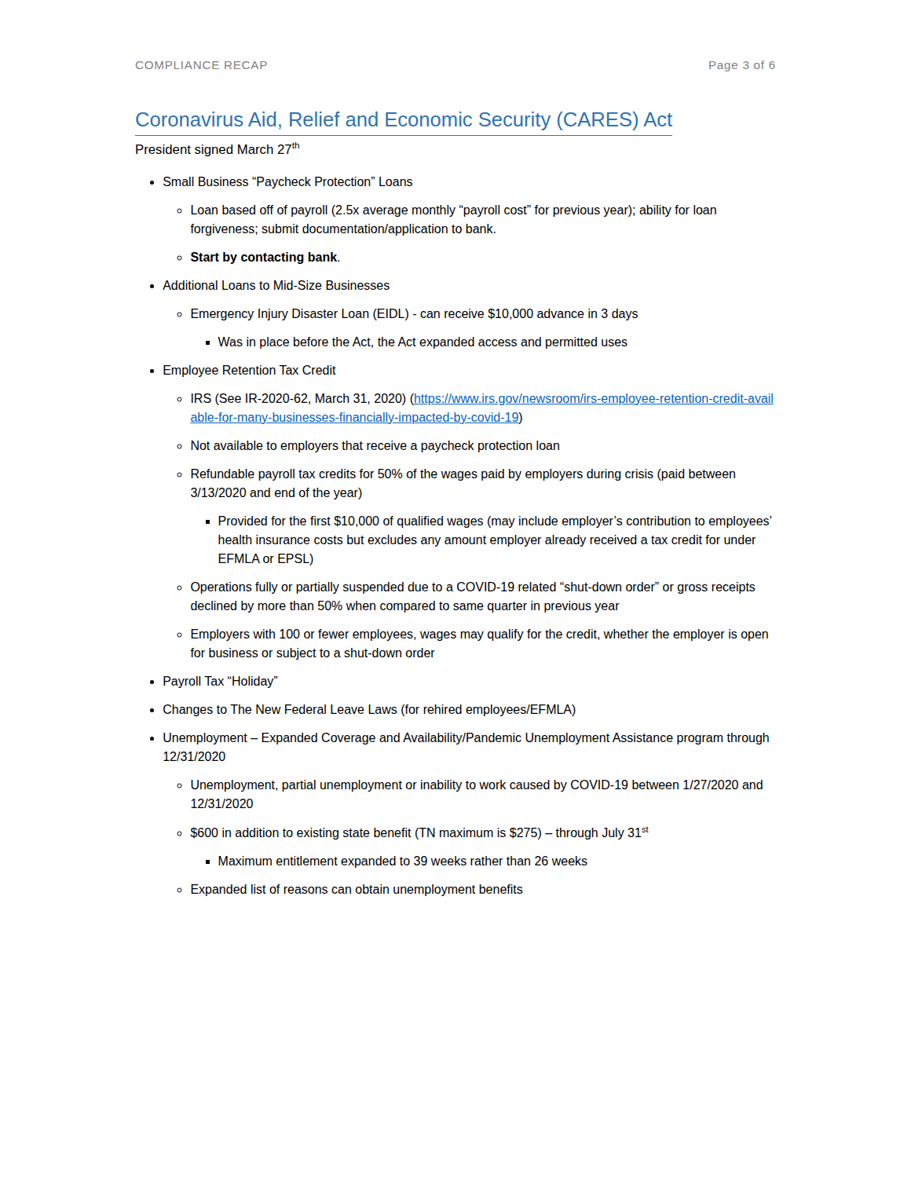COMPLIANCE RECAP Page 3 of 6
Coronavirus Aid, Relief and Economic Security (CARES) Act
President signed March 27th
Small Business “Paycheck Protection” Loans
Loan based off of payroll (2.5x average monthly “payroll cost” for previous year); ability for loan forgiveness; submit documentation/application to bank.
Start by contacting bank.
Additional Loans to Mid-Size Businesses
Emergency Injury Disaster Loan (EIDL) - can receive $10,000 advance in 3 days
Was in place before the Act, the Act expanded access and permitted uses
Employee Retention Tax Credit
IRS (See IR-2020-62, March 31, 2020) (https://www.irs.gov/newsroom/irs-employee-retention-credit-available-for-many-businesses-financially-impacted-by-covid-19)
Not available to employers that receive a paycheck protection loan
Refundable payroll tax credits for 50% of the wages paid by employers during crisis (paid between 3/13/2020 and end of the year)
Provided for the first $10,000 of qualified wages (may include employer’s contribution to employees’ health insurance costs but excludes any amount employer already received a tax credit for under EFMLA or EPSL)
Operations fully or partially suspended due to a COVID-19 related “shut-down order” or gross receipts declined by more than 50% when compared to same quarter in previous year
Employers with 100 or fewer employees, wages may qualify for the credit, whether the employer is open for business or subject to a shut-down order
Payroll Tax “Holiday”
Changes to The New Federal Leave Laws (for rehired employees/EFMLA)
Unemployment – Expanded Coverage and Availability/Pandemic Unemployment Assistance program through 12/31/2020
Unemployment, partial unemployment or inability to work caused by COVID-19 between 1/27/2020 and 12/31/2020
$600 in addition to existing state benefit (TN maximum is $275) – through July 31st
Maximum entitlement expanded to 39 weeks rather than 26 weeks
Expanded list of reasons can obtain unemployment benefits